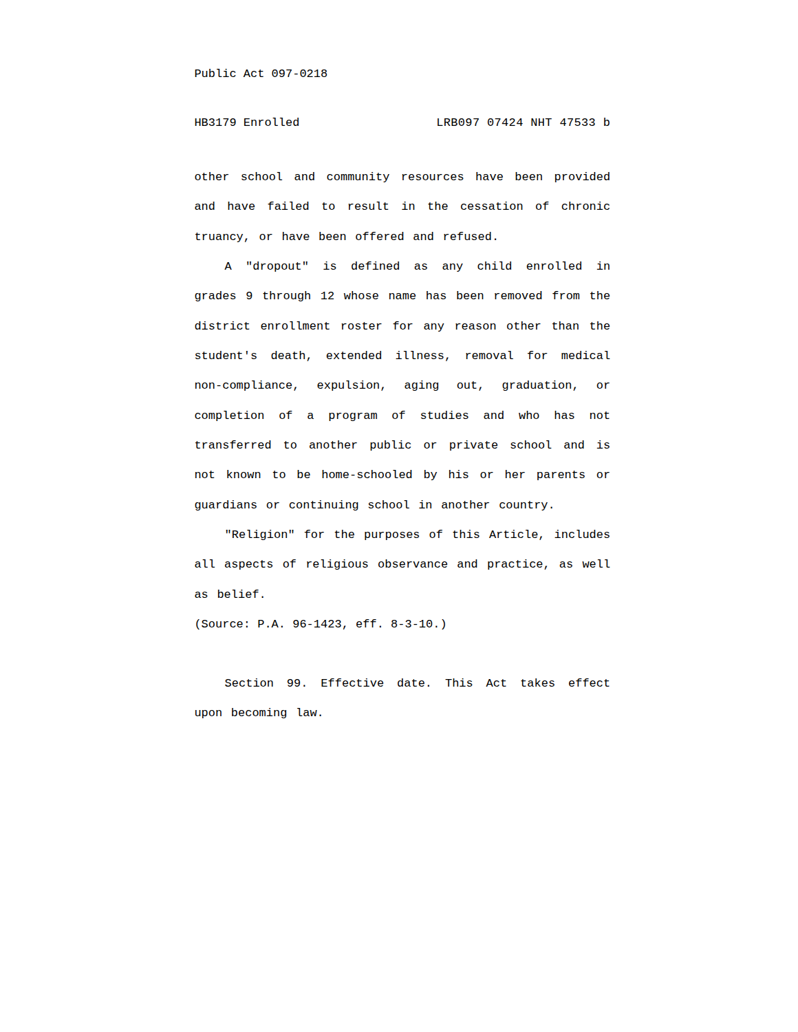Public Act 097-0218
HB3179 Enrolled LRB097 07424 NHT 47533 b
other school and community resources have been provided and have failed to result in the cessation of chronic truancy, or have been offered and refused.
A "dropout" is defined as any child enrolled in grades 9 through 12 whose name has been removed from the district enrollment roster for any reason other than the student's death, extended illness, removal for medical non-compliance, expulsion, aging out, graduation, or completion of a program of studies and who has not transferred to another public or private school and is not known to be home-schooled by his or her parents or guardians or continuing school in another country.
"Religion" for the purposes of this Article, includes all aspects of religious observance and practice, as well as belief.
(Source: P.A. 96-1423, eff. 8-3-10.)
Section 99. Effective date. This Act takes effect upon becoming law.